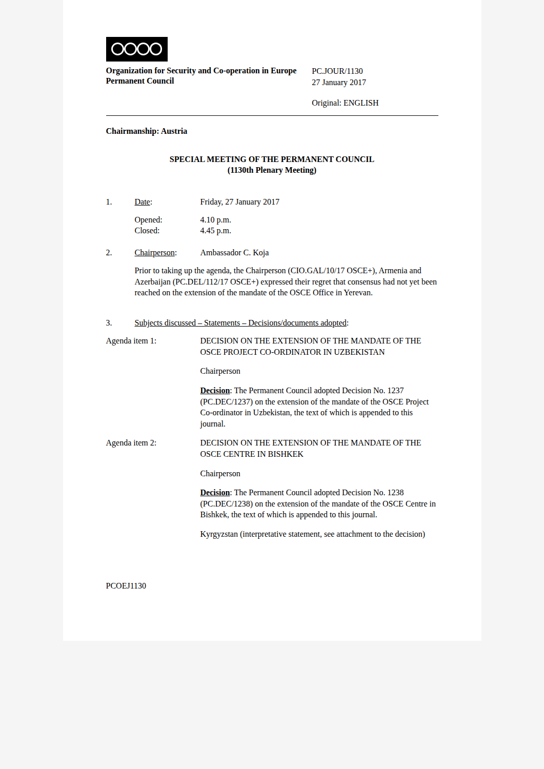| Organization for Security and Co-operation in Europe Permanent Council | PC.JOUR/1130 27 January 2017 Original: ENGLISH |
Chairmanship: Austria
Special Meeting of the Permanent Council (1130th Plenary Meeting)
| 1. | Date : | Friday, 27 January 2017 |
| | Opened: | 4.10 p.m. |
| | Closed: | 4.45 p.m. |
| 2. | Chairperson : | Ambassador C. Koja |
Prior to taking up the agenda, the Chairperson (CIO.GAL/10/17 OSCE+), Armenia and Azerbaijan (PC.DEL/112/17 OSCE+) expressed their regret that consensus had not yet been reached on the extension of the mandate of the OSCE Office in Yerevan.
| 3. | Subjects discussed – Statements – Decisions/documents adopted : |
| Agenda item 1: | DECISION ON THE EXTENSION OF THE MANDATE OF THE OSCE PROJECT CO-ORDINATOR IN UZBEKISTAN |
Chairperson
Decision: The Permanent Council adopted Decision No. 1237 (PC.DEC/1237) on the extension of the mandate of the OSCE Project Co-ordinator in Uzbekistan, the text of which is appended to this journal.
| Agenda item 2: | DECISION ON THE EXTENSION OF THE MANDATE OF THE OSCE CENTRE IN BISHKEK |
Chairperson
Decision: The Permanent Council adopted Decision No. 1238 (PC.DEC/1238) on the extension of the mandate of the OSCE Centre in Bishkek, the text of which is appended to this journal.
Kyrgyzstan (interpretative statement, see attachment to the decision)
PCOEJ1130